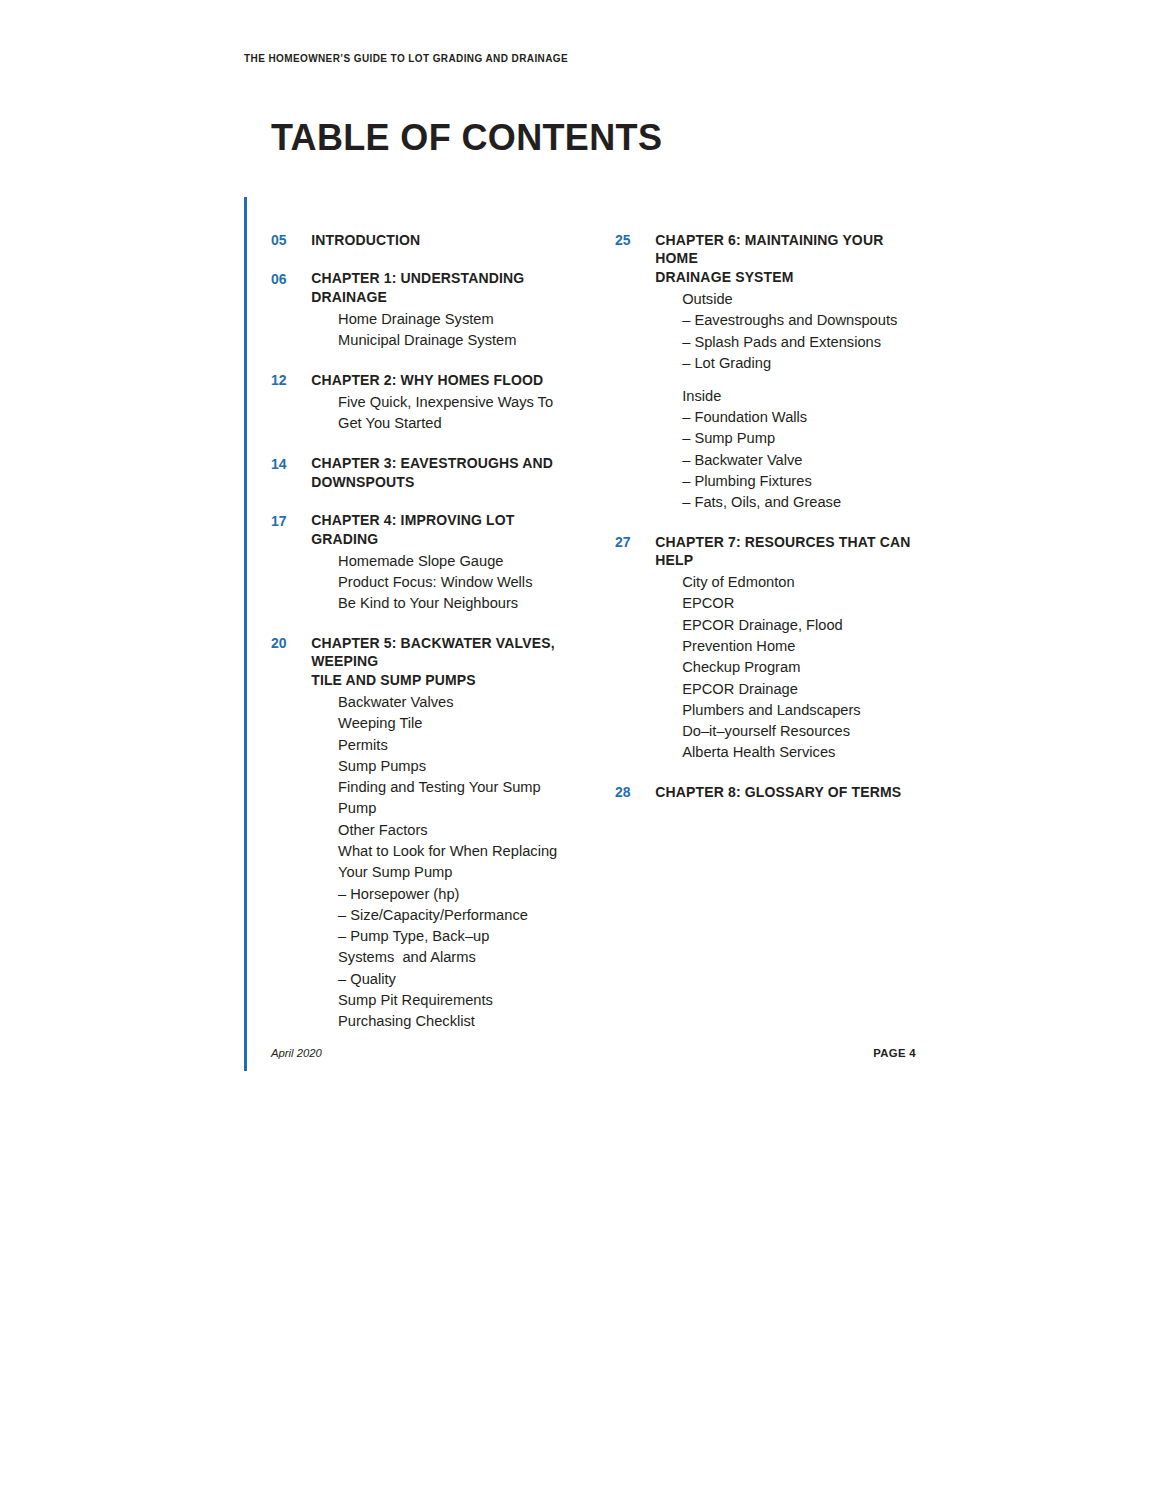The Homeowner’s Guide to Lot Grading and Drainage
Table of Contents
05
Introduction
06
Chapter 1: Understanding Drainage
Home Drainage System
Municipal Drainage System
12
Chapter 2: Why Homes Flood
Five Quick, Inexpensive Ways To
Get You Started
14
Chapter 3: Eavestroughs and
Downspouts
17
Chapter 4: Improving Lot Grading
Homemade Slope Gauge
Product Focus: Window Wells
Be Kind to Your Neighbours
20
Chapter 5: Backwater Valves, Weeping
Tile and Sump Pumps
Backwater Valves
Weeping Tile
Permits
Sump Pumps
Finding and Testing Your Sump Pump
Other Factors
What to Look for When Replacing
Your Sump Pump
– Horsepower (hp)
– Size/Capacity/Performance
– Pump Type, Back–up Systems and Alarms
– Quality
Sump Pit Requirements
Purchasing Checklist
25
Chapter 6: Maintaining Your Home
Drainage System
Outside
– Eavestroughs and Downspouts
– Splash Pads and Extensions
– Lot Grading
Inside
– Foundation Walls
– Sump Pump
– Backwater Valve
– Plumbing Fixtures
– Fats, Oils, and Grease
27
Chapter 7: Resources That Can Help
City of Edmonton
EPCOR
EPCOR Drainage, Flood Prevention Home
Checkup Program
EPCOR Drainage
Plumbers and Landscapers
Do–it–yourself Resources
Alberta Health Services
28
Chapter 8: Glossary of Terms
April 2020
Page 4